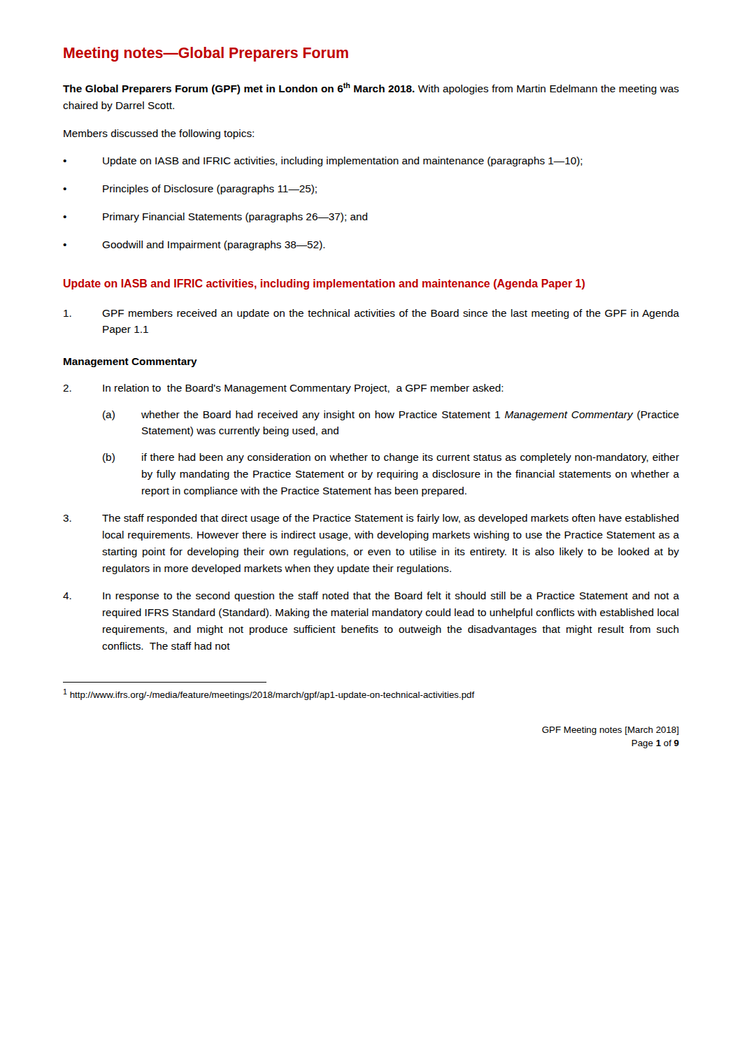Meeting notes—Global Preparers Forum
The Global Preparers Forum (GPF) met in London on 6th March 2018. With apologies from Martin Edelmann the meeting was chaired by Darrel Scott.
Members discussed the following topics:
Update on IASB and IFRIC activities, including implementation and maintenance (paragraphs 1—10);
Principles of Disclosure (paragraphs 11—25);
Primary Financial Statements (paragraphs 26—37); and
Goodwill and Impairment (paragraphs 38—52).
Update on IASB and IFRIC activities, including implementation and maintenance (Agenda Paper 1)
1.
GPF members received an update on the technical activities of the Board since the last meeting of the GPF in Agenda Paper 1.1
Management Commentary
2.
In relation to the Board's Management Commentary Project, a GPF member asked:
(a)
whether the Board had received any insight on how Practice Statement 1 Management Commentary (Practice Statement) was currently being used, and
(b)
if there had been any consideration on whether to change its current status as completely non-mandatory, either by fully mandating the Practice Statement or by requiring a disclosure in the financial statements on whether a report in compliance with the Practice Statement has been prepared.
3.
The staff responded that direct usage of the Practice Statement is fairly low, as developed markets often have established local requirements. However there is indirect usage, with developing markets wishing to use the Practice Statement as a starting point for developing their own regulations, or even to utilise in its entirety. It is also likely to be looked at by regulators in more developed markets when they update their regulations.
4.
In response to the second question the staff noted that the Board felt it should still be a Practice Statement and not a required IFRS Standard (Standard). Making the material mandatory could lead to unhelpful conflicts with established local requirements, and might not produce sufficient benefits to outweigh the disadvantages that might result from such conflicts. The staff had not
1 http://www.ifrs.org/-/media/feature/meetings/2018/march/gpf/ap1-update-on-technical-activities.pdf
GPF Meeting notes [March 2018]
Page 1 of 9